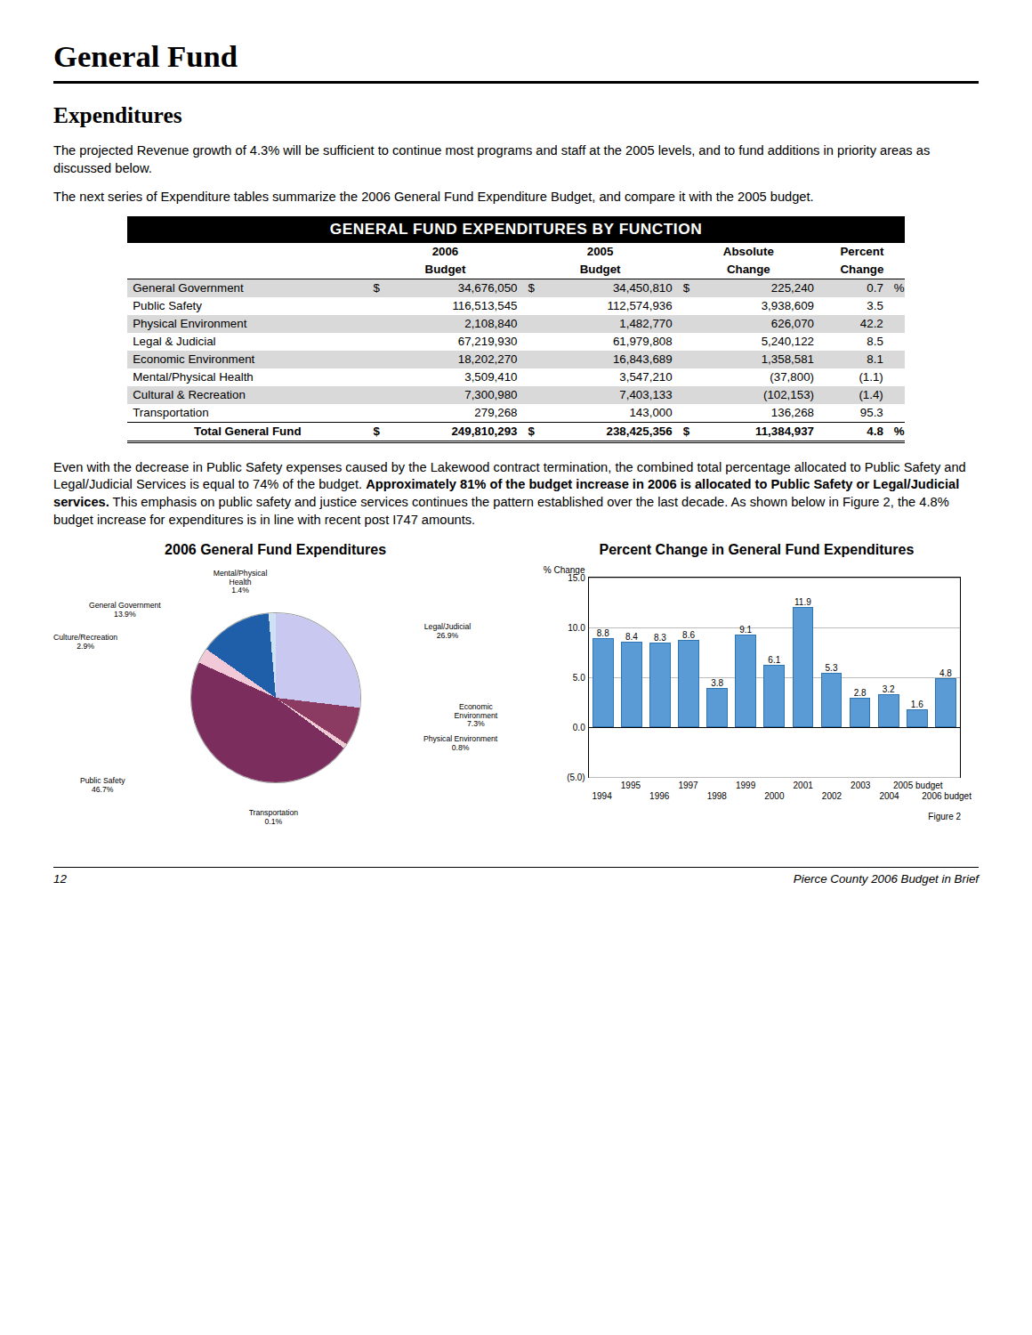General Fund
Expenditures
The projected Revenue growth of 4.3% will be sufficient to continue most programs and staff at the 2005 levels, and to fund additions in priority areas as discussed below.
The next series of Expenditure tables summarize the 2006 General Fund Expenditure Budget, and compare it with the 2005 budget.
GENERAL FUND EXPENDITURES BY FUNCTION
| | 2006 | 2005 | Absolute | Percent |
| --- | --- | --- | --- | --- |
| | Budget | Budget | Change | Change |
| General Government | $ | 34,676,050 | $ | 34,450,810 | $ | 225,240 | 0.7 | % |
| Public Safety | | 116,513,545 | | 112,574,936 | | 3,938,609 | 3.5 | |
| Physical Environment | | 2,108,840 | | 1,482,770 | | 626,070 | 42.2 | |
| Legal & Judicial | | 67,219,930 | | 61,979,808 | | 5,240,122 | 8.5 | |
| Economic Environment | | 18,202,270 | | 16,843,689 | | 1,358,581 | 8.1 | |
| Mental/Physical Health | | 3,509,410 | | 3,547,210 | | (37,800) | (1.1) | |
| Cultural & Recreation | | 7,300,980 | | 7,403,133 | | (102,153) | (1.4) | |
| Transportation | | 279,268 | | 143,000 | | 136,268 | 95.3 | |
| Total General Fund | $ | 249,810,293 | $ | 238,425,356 | $ | 11,384,937 | 4.8 | % |
Even with the decrease in Public Safety expenses caused by the Lakewood contract termination, the combined total percentage allocated to Public Safety and Legal/Judicial Services is equal to 74% of the budget. Approximately 81% of the budget increase in 2006 is allocated to Public Safety or Legal/Judicial services. This emphasis on public safety and justice services continues the pattern established over the last decade. As shown below in Figure 2, the 4.8% budget increase for expenditures is in line with recent post I747 amounts.
2006 General Fund Expenditures
Mental/Physical
Health
1.4%
General Government
13.9%
Culture/Recreation
2.9%
Legal/Judicial
26.9%
Economic
Environment
7.3%
Physical Environment
0.8%
Transportation
0.1%
Public Safety
46.7%
Percent Change in General Fund Expenditures
% Change
15.0
10.0
5.0
0.0
(5.0)
8.8
8.4
8.3
8.6
3.8
9.1
6.1
11.9
5.3
2.8
3.2
1.6
4.8
1994 1995 1996 1997 1998 1999 2000 2001 2002 2003 2004 2005 budget 2006 budget
Figure 2
12 Pierce County 2006 Budget in Brief